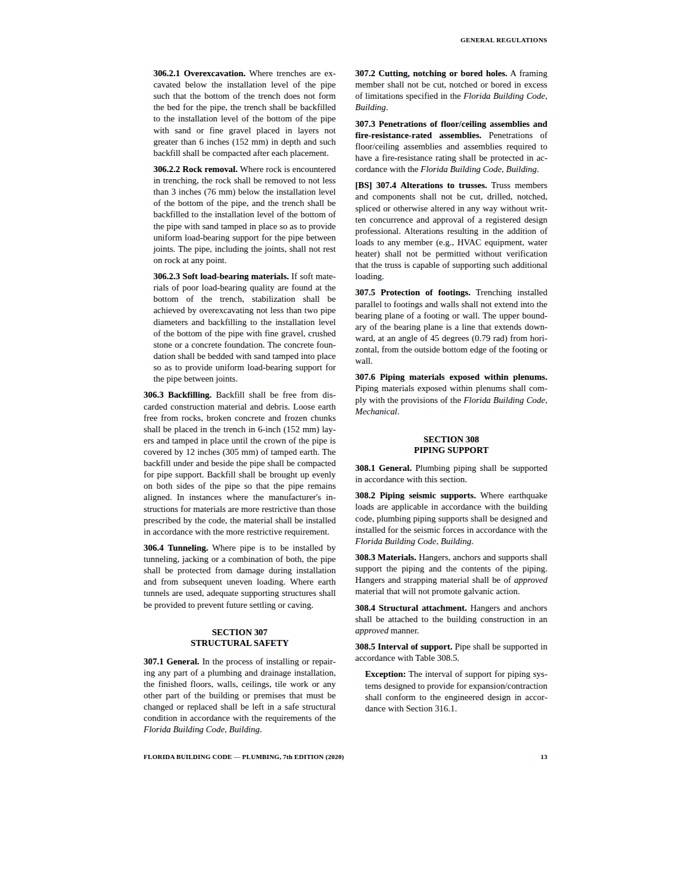GENERAL REGULATIONS
306.2.1 Overexcavation. Where trenches are excavated below the installation level of the pipe such that the bottom of the trench does not form the bed for the pipe, the trench shall be backfilled to the installation level of the bottom of the pipe with sand or fine gravel placed in layers not greater than 6 inches (152 mm) in depth and such backfill shall be compacted after each placement.
306.2.2 Rock removal. Where rock is encountered in trenching, the rock shall be removed to not less than 3 inches (76 mm) below the installation level of the bottom of the pipe, and the trench shall be backfilled to the installation level of the bottom of the pipe with sand tamped in place so as to provide uniform load-bearing support for the pipe between joints. The pipe, including the joints, shall not rest on rock at any point.
306.2.3 Soft load-bearing materials. If soft materials of poor load-bearing quality are found at the bottom of the trench, stabilization shall be achieved by overexcavating not less than two pipe diameters and backfilling to the installation level of the bottom of the pipe with fine gravel, crushed stone or a concrete foundation. The concrete foundation shall be bedded with sand tamped into place so as to provide uniform load-bearing support for the pipe between joints.
306.3 Backfilling. Backfill shall be free from discarded construction material and debris. Loose earth free from rocks, broken concrete and frozen chunks shall be placed in the trench in 6-inch (152 mm) layers and tamped in place until the crown of the pipe is covered by 12 inches (305 mm) of tamped earth. The backfill under and beside the pipe shall be compacted for pipe support. Backfill shall be brought up evenly on both sides of the pipe so that the pipe remains aligned. In instances where the manufacturer's instructions for materials are more restrictive than those prescribed by the code, the material shall be installed in accordance with the more restrictive requirement.
306.4 Tunneling. Where pipe is to be installed by tunneling, jacking or a combination of both, the pipe shall be protected from damage during installation and from subsequent uneven loading. Where earth tunnels are used, adequate supporting structures shall be provided to prevent future settling or caving.
SECTION 307
STRUCTURAL SAFETY
307.1 General. In the process of installing or repairing any part of a plumbing and drainage installation, the finished floors, walls, ceilings, tile work or any other part of the building or premises that must be changed or replaced shall be left in a safe structural condition in accordance with the requirements of the Florida Building Code, Building.
307.2 Cutting, notching or bored holes. A framing member shall not be cut, notched or bored in excess of limitations specified in the Florida Building Code, Building.
307.3 Penetrations of floor/ceiling assemblies and fire-resistance-rated assemblies. Penetrations of floor/ceiling assemblies and assemblies required to have a fire-resistance rating shall be protected in accordance with the Florida Building Code, Building.
[BS] 307.4 Alterations to trusses. Truss members and components shall not be cut, drilled, notched, spliced or otherwise altered in any way without written concurrence and approval of a registered design professional. Alterations resulting in the addition of loads to any member (e.g., HVAC equipment, water heater) shall not be permitted without verification that the truss is capable of supporting such additional loading.
307.5 Protection of footings. Trenching installed parallel to footings and walls shall not extend into the bearing plane of a footing or wall. The upper boundary of the bearing plane is a line that extends downward, at an angle of 45 degrees (0.79 rad) from horizontal, from the outside bottom edge of the footing or wall.
307.6 Piping materials exposed within plenums. Piping materials exposed within plenums shall comply with the provisions of the Florida Building Code, Mechanical.
SECTION 308
PIPING SUPPORT
308.1 General. Plumbing piping shall be supported in accordance with this section.
308.2 Piping seismic supports. Where earthquake loads are applicable in accordance with the building code, plumbing piping supports shall be designed and installed for the seismic forces in accordance with the Florida Building Code, Building.
308.3 Materials. Hangers, anchors and supports shall support the piping and the contents of the piping. Hangers and strapping material shall be of approved material that will not promote galvanic action.
308.4 Structural attachment. Hangers and anchors shall be attached to the building construction in an approved manner.
308.5 Interval of support. Pipe shall be supported in accordance with Table 308.5.
Exception: The interval of support for piping systems designed to provide for expansion/contraction shall conform to the engineered design in accordance with Section 316.1.
FLORIDA BUILDING CODE — PLUMBING, 7th EDITION (2020) 13